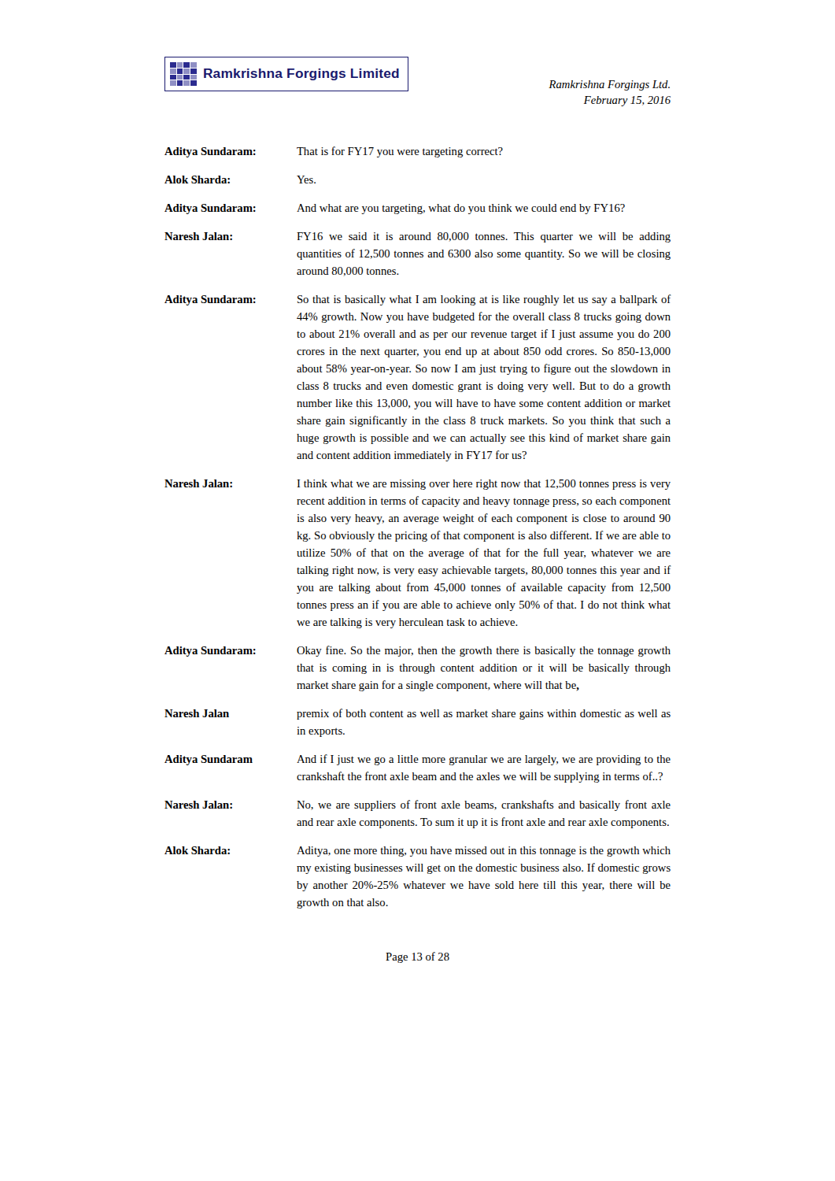Ramkrishna Forgings Limited
Ramkrishna Forgings Ltd.
February 15, 2016
| Aditya Sundaram: | That is for FY17 you were targeting correct? |
| Alok Sharda: | Yes. |
| Aditya Sundaram: | And what are you targeting, what do you think we could end by FY16? |
| Naresh Jalan: | FY16 we said it is around 80,000 tonnes. This quarter we will be adding quantities of 12,500 tonnes and 6300 also some quantity. So we will be closing around 80,000 tonnes. |
| Aditya Sundaram: | So that is basically what I am looking at is like roughly let us say a ballpark of 44% growth. Now you have budgeted for the overall class 8 trucks going down to about 21% overall and as per our revenue target if I just assume you do 200 crores in the next quarter, you end up at about 850 odd crores. So 850-13,000 about 58% year-on-year. So now I am just trying to figure out the slowdown in class 8 trucks and even domestic grant is doing very well. But to do a growth number like this 13,000, you will have to have some content addition or market share gain significantly in the class 8 truck markets. So you think that such a huge growth is possible and we can actually see this kind of market share gain and content addition immediately in FY17 for us? |
| Naresh Jalan: | I think what we are missing over here right now that 12,500 tonnes press is very recent addition in terms of capacity and heavy tonnage press, so each component is also very heavy, an average weight of each component is close to around 90 kg. So obviously the pricing of that component is also different. If we are able to utilize 50% of that on the average of that for the full year, whatever we are talking right now, is very easy achievable targets, 80,000 tonnes this year and if you are talking about from 45,000 tonnes of available capacity from 12,500 tonnes press an if you are able to achieve only 50% of that. I do not think what we are talking is very herculean task to achieve. |
| Aditya Sundaram: | Okay fine. So the major, then the growth there is basically the tonnage growth that is coming in is through content addition or it will be basically through market share gain for a single component, where will that be , |
| Naresh Jalan | premix of both content as well as market share gains within domestic as well as in exports. |
| Aditya Sundaram | And if I just we go a little more granular we are largely, we are providing to the crankshaft the front axle beam and the axles we will be supplying in terms of..? |
| Naresh Jalan: | No, we are suppliers of front axle beams, crankshafts and basically front axle and rear axle components. To sum it up it is front axle and rear axle components. |
| Alok Sharda: | Aditya, one more thing, you have missed out in this tonnage is the growth which my existing businesses will get on the domestic business also. If domestic grows by another 20%-25% whatever we have sold here till this year, there will be growth on that also. |
Page 13 of 28